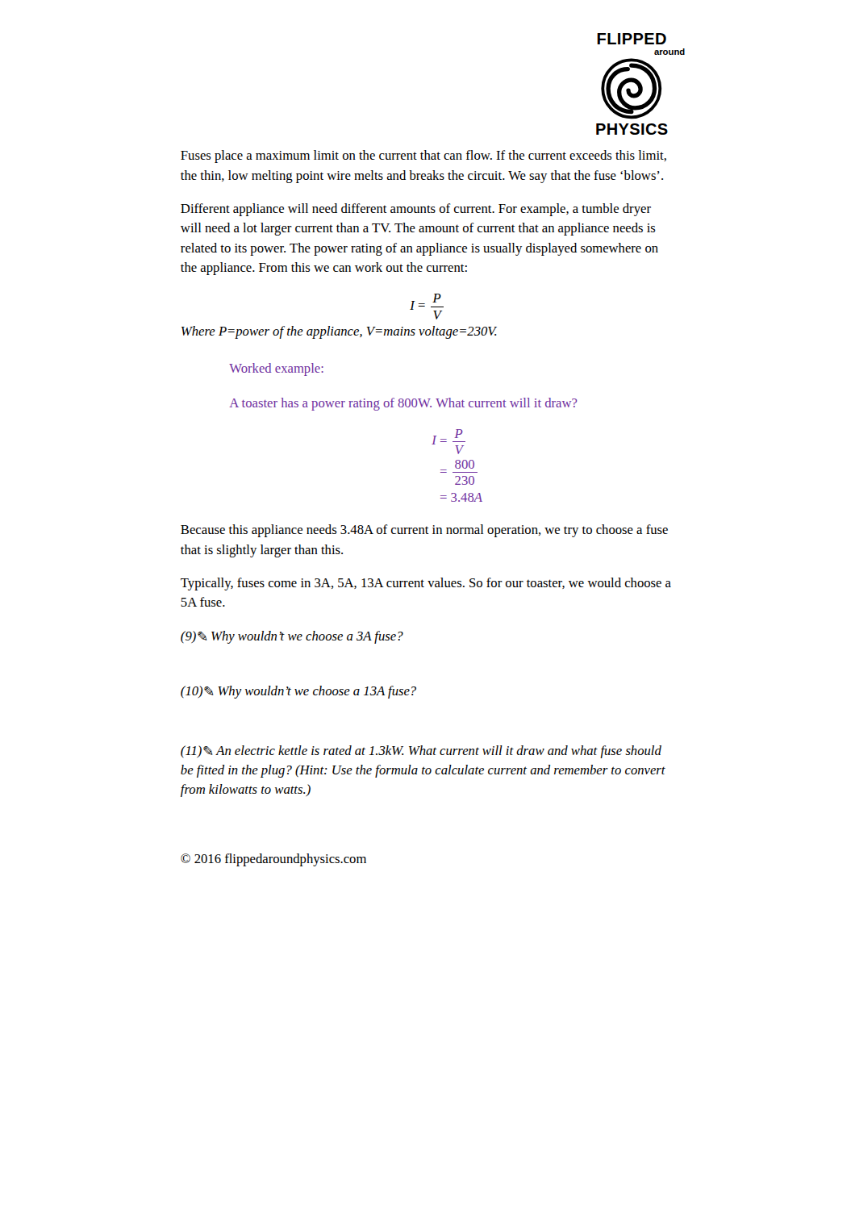FLIPPED around PHYSICS
Fuses place a maximum limit on the current that can flow. If the current exceeds this limit, the thin, low melting point wire melts and breaks the circuit. We say that the fuse ‘blows’.
Different appliance will need different amounts of current. For example, a tumble dryer will need a lot larger current than a TV. The amount of current that an appliance needs is related to its power. The power rating of an appliance is usually displayed somewhere on the appliance. From this we can work out the current:
I = PV
Where P=power of the appliance, V=mains voltage=230V.
Worked example:
A toaster has a power rating of 800W. What current will it draw?
I = PV = 800230 = 3.48A
Because this appliance needs 3.48A of current in normal operation, we try to choose a fuse that is slightly larger than this.
Typically, fuses come in 3A, 5A, 13A current values. So for our toaster, we would choose a 5A fuse.
(9)✎Why wouldn’t we choose a 3A fuse?
(10)✎Why wouldn’t we choose a 13A fuse?
(11)✎An electric kettle is rated at 1.3kW. What current will it draw and what fuse should be fitted in the plug? (Hint: Use the formula to calculate current and remember to convert from kilowatts to watts.)
© 2016 flippedaroundphysics.com